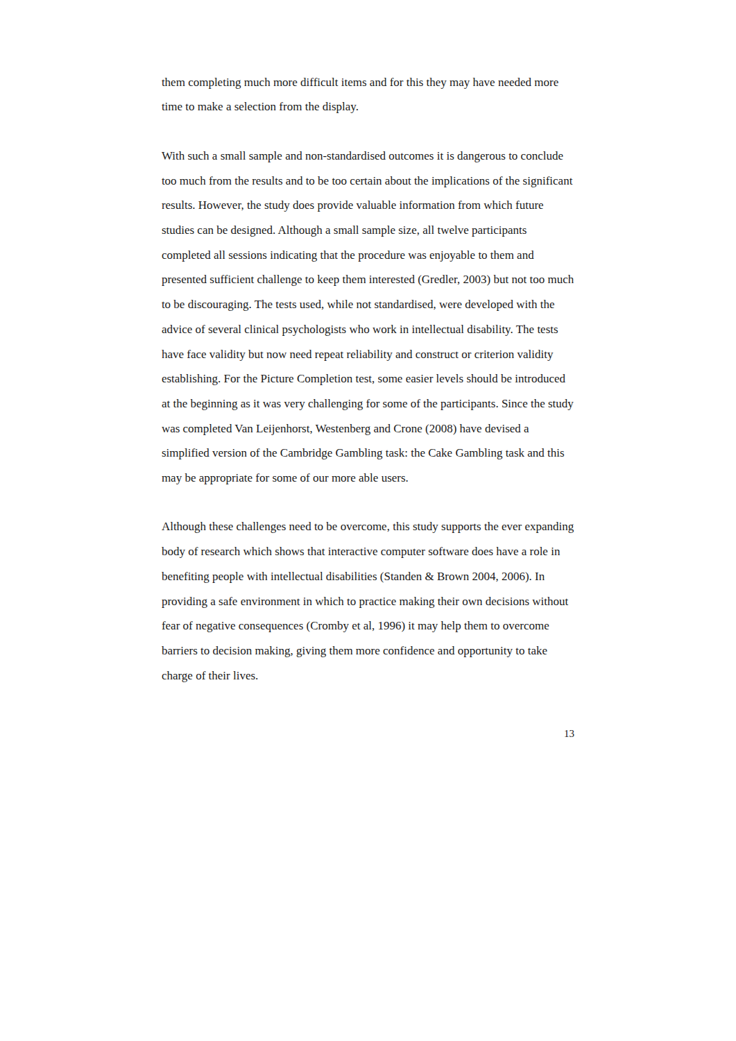them completing much more difficult items and for this they may have needed more time to make a selection from the display.
With such a small sample and non-standardised outcomes it is dangerous to conclude too much from the results and to be too certain about the implications of the significant results. However, the study does provide valuable information from which future studies can be designed. Although a small sample size, all twelve participants completed all sessions indicating that the procedure was enjoyable to them and presented sufficient challenge to keep them interested (Gredler, 2003) but not too much to be discouraging. The tests used, while not standardised, were developed with the advice of several clinical psychologists who work in intellectual disability. The tests have face validity but now need repeat reliability and construct or criterion validity establishing. For the Picture Completion test, some easier levels should be introduced at the beginning as it was very challenging for some of the participants. Since the study was completed Van Leijenhorst, Westenberg and Crone (2008) have devised a simplified version of the Cambridge Gambling task: the Cake Gambling task and this may be appropriate for some of our more able users.
Although these challenges need to be overcome, this study supports the ever expanding body of research which shows that interactive computer software does have a role in benefiting people with intellectual disabilities (Standen & Brown 2004, 2006). In providing a safe environment in which to practice making their own decisions without fear of negative consequences (Cromby et al, 1996) it may help them to overcome barriers to decision making, giving them more confidence and opportunity to take charge of their lives.
13